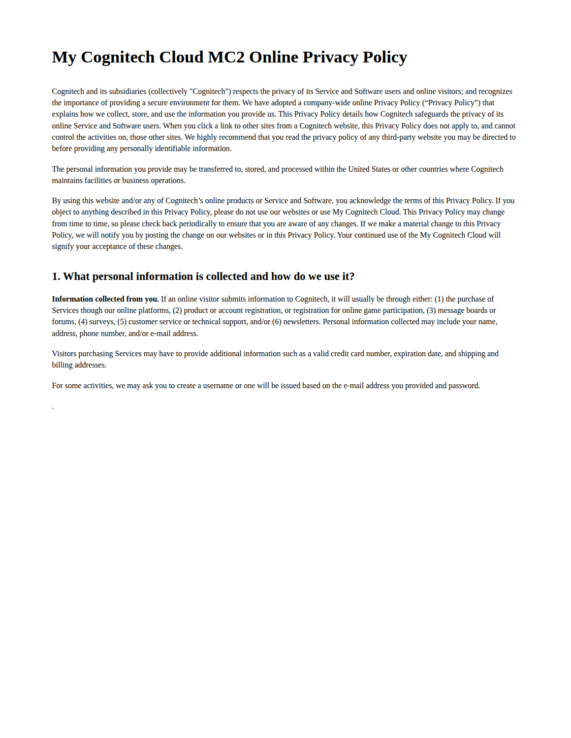My Cognitech Cloud MC2 Online Privacy Policy
Cognitech and its subsidiaries (collectively "Cognitech") respects the privacy of its Service and Software users and online visitors; and recognizes the importance of providing a secure environment for them. We have adopted a company-wide online Privacy Policy (“Privacy Policy”) that explains how we collect, store, and use the information you provide us. This Privacy Policy details how Cognitech safeguards the privacy of its online Service and Software users. When you click a link to other sites from a Cognitech website, this Privacy Policy does not apply to, and cannot control the activities on, those other sites. We highly recommend that you read the privacy policy of any third-party website you may be directed to before providing any personally identifiable information.
The personal information you provide may be transferred to, stored, and processed within the United States or other countries where Cognitech maintains facilities or business operations.
By using this website and/or any of Cognitech’s online products or Service and Software, you acknowledge the terms of this Privacy Policy. If you object to anything described in this Privacy Policy, please do not use our websites or use My Cognitech Cloud. This Privacy Policy may change from time to time, so please check back periodically to ensure that you are aware of any changes. If we make a material change to this Privacy Policy, we will notify you by posting the change on our websites or in this Privacy Policy. Your continued use of the My Cognitech Cloud will signify your acceptance of these changes.
1. What personal information is collected and how do we use it?
Information collected from you. If an online visitor submits information to Cognitech, it will usually be through either: (1) the purchase of Services though our online platforms, (2) product or account registration, or registration for online game participation, (3) message boards or forums, (4) surveys, (5) customer service or technical support, and/or (6) newsletters. Personal information collected may include your name, address, phone number, and/or e-mail address.
Visitors purchasing Services may have to provide additional information such as a valid credit card number, expiration date, and shipping and billing addresses.
For some activities, we may ask you to create a username or one will be issued based on the e-mail address you provided and password.
.